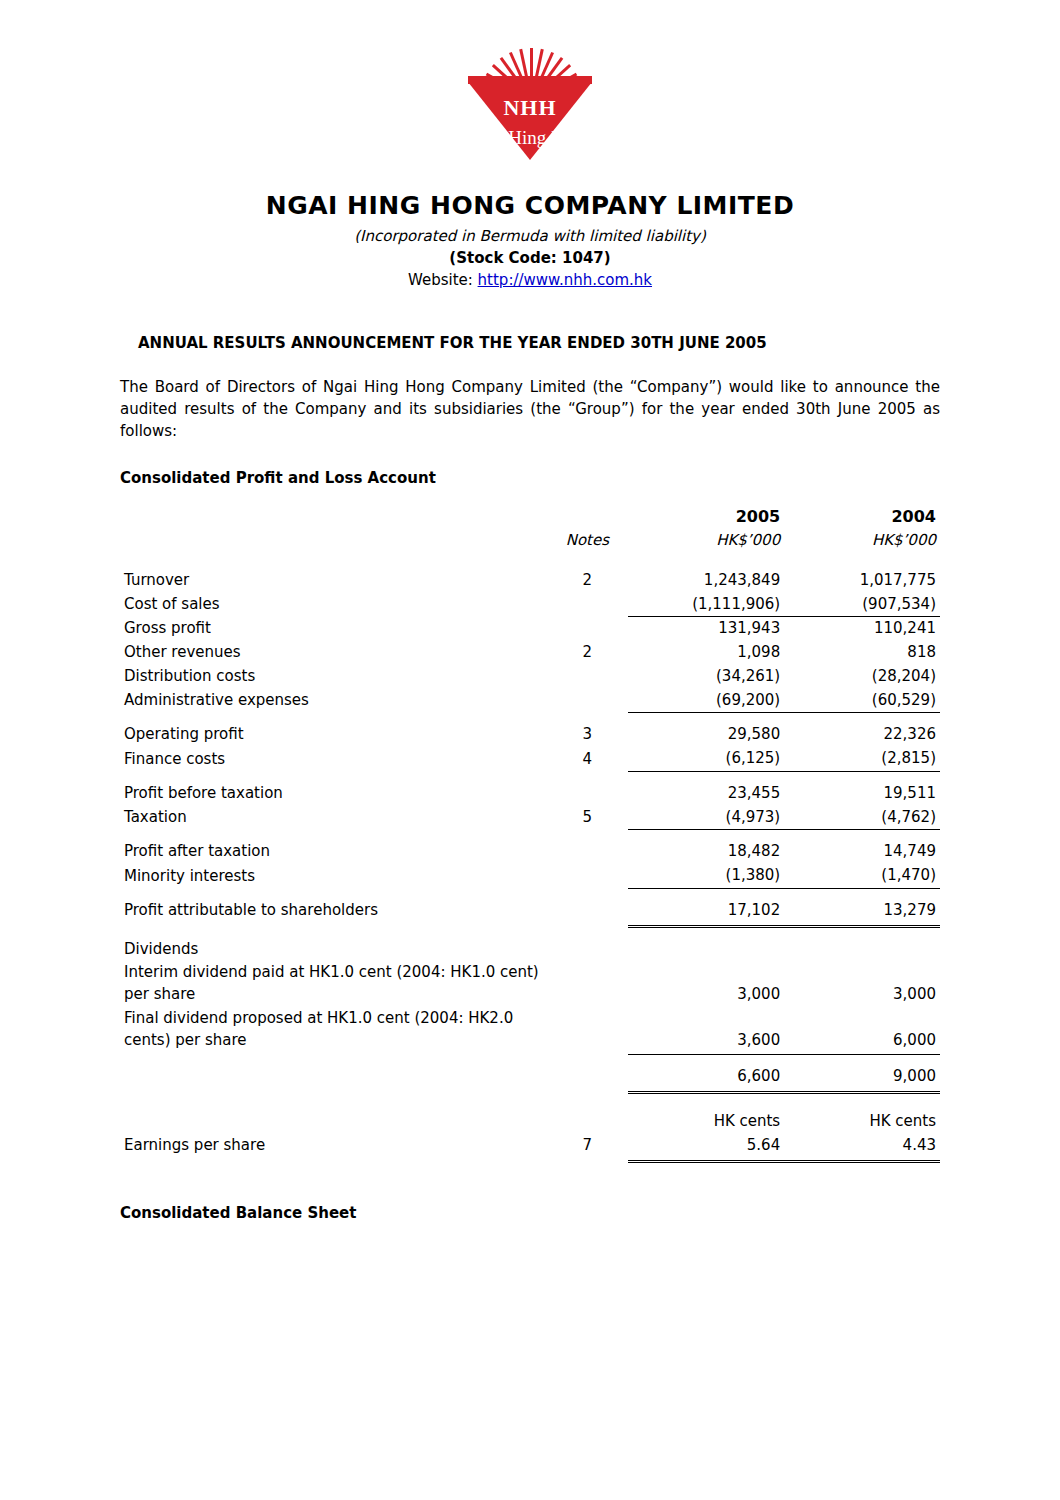NHH
Ngai Hing Hong
NGAI HING HONG COMPANY LIMITED
(Incorporated in Bermuda with limited liability)
(Stock Code: 1047)
Website: http://www.nhh.com.hk
ANNUAL RESULTS ANNOUNCEMENT FOR THE YEAR ENDED 30TH JUNE 2005
The Board of Directors of Ngai Hing Hong Company Limited (the “Company”) would like to announce the audited results of the Company and its subsidiaries (the “Group”) for the year ended 30th June 2005 as follows:
Consolidated Profit and Loss Account
| | | 2005 | 2004 |
| | Notes | HK$’000 | HK$’000 |
| Turnover | 2 | 1,243,849 | 1,017,775 |
| Cost of sales | | (1,111,906) | (907,534) |
| Gross profit | | 131,943 | 110,241 |
| Other revenues | 2 | 1,098 | 818 |
| Distribution costs | | (34,261) | (28,204) |
| Administrative expenses | | (69,200) | (60,529) |
| Operating profit | 3 | 29,580 | 22,326 |
| Finance costs | 4 | (6,125) | (2,815) |
| Profit before taxation | | 23,455 | 19,511 |
| Taxation | 5 | (4,973) | (4,762) |
| Profit after taxation | | 18,482 | 14,749 |
| Minority interests | | (1,380) | (1,470) |
| Profit attributable to shareholders | | 17,102 | 13,279 |
| Dividends | | | |
| Interim dividend paid at HK1.0 cent (2004: HK1.0 cent) per share | | 3,000 | 3,000 |
| Final dividend proposed at HK1.0 cent (2004: HK2.0 cents) per share | | 3,600 | 6,000 |
| | | 6,600 | 9,000 |
| | | HK cents | HK cents |
| Earnings per share | 7 | 5.64 | 4.43 |
Consolidated Balance Sheet